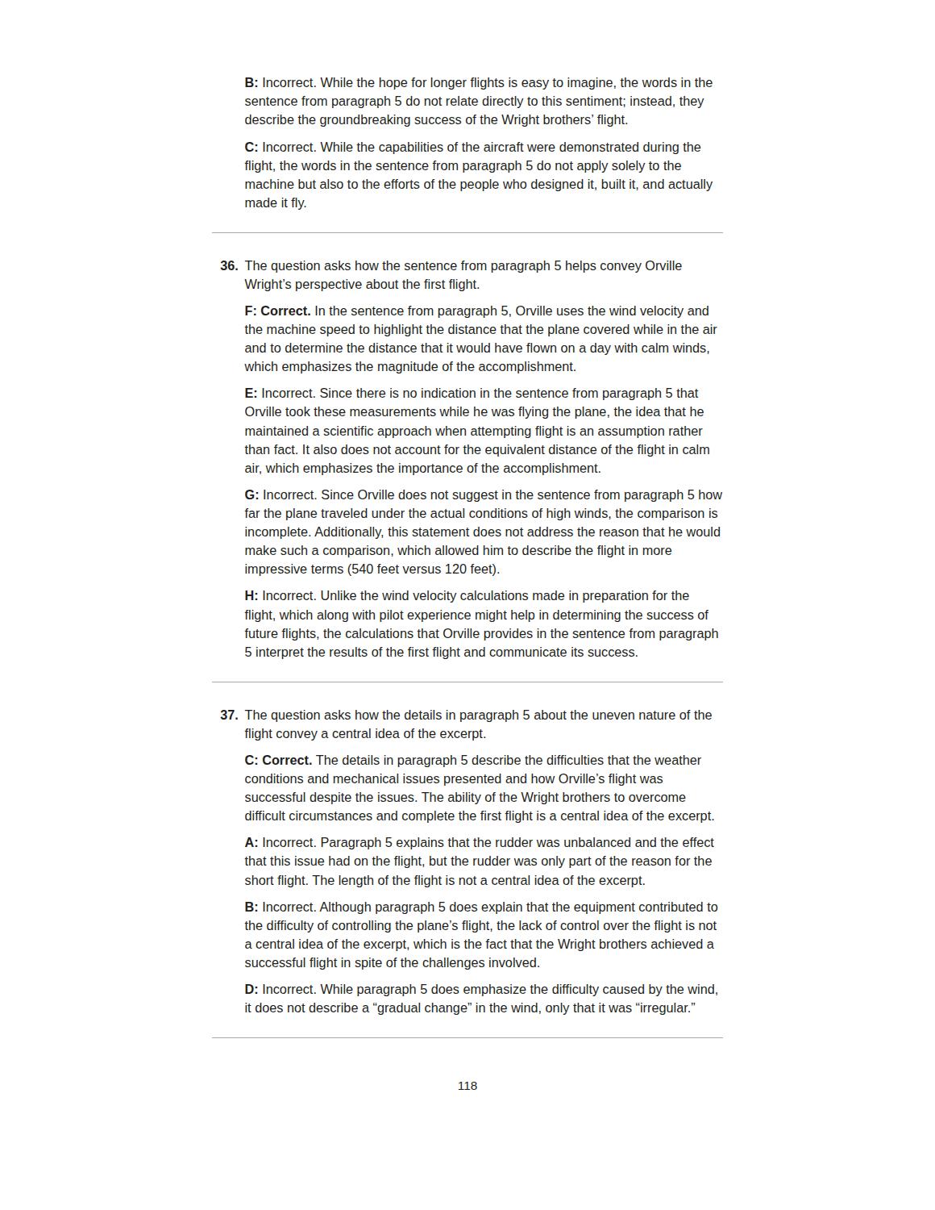B: Incorrect. While the hope for longer flights is easy to imagine, the words in the sentence from paragraph 5 do not relate directly to this sentiment; instead, they describe the groundbreaking success of the Wright brothers’ flight.
C: Incorrect. While the capabilities of the aircraft were demonstrated during the flight, the words in the sentence from paragraph 5 do not apply solely to the machine but also to the efforts of the people who designed it, built it, and actually made it fly.
36.
The question asks how the sentence from paragraph 5 helps convey Orville Wright’s perspective about the first flight.
F: Correct. In the sentence from paragraph 5, Orville uses the wind velocity and the machine speed to highlight the distance that the plane covered while in the air and to determine the distance that it would have flown on a day with calm winds, which emphasizes the magnitude of the accomplishment.
E: Incorrect. Since there is no indication in the sentence from paragraph 5 that Orville took these measurements while he was flying the plane, the idea that he maintained a scientific approach when attempting flight is an assumption rather than fact. It also does not account for the equivalent distance of the flight in calm air, which emphasizes the importance of the accomplishment.
G: Incorrect. Since Orville does not suggest in the sentence from paragraph 5 how far the plane traveled under the actual conditions of high winds, the comparison is incomplete. Additionally, this statement does not address the reason that he would make such a comparison, which allowed him to describe the flight in more impressive terms (540 feet versus 120 feet).
H: Incorrect. Unlike the wind velocity calculations made in preparation for the flight, which along with pilot experience might help in determining the success of future flights, the calculations that Orville provides in the sentence from paragraph 5 interpret the results of the first flight and communicate its success.
37.
The question asks how the details in paragraph 5 about the uneven nature of the flight convey a central idea of the excerpt.
C: Correct. The details in paragraph 5 describe the difficulties that the weather conditions and mechanical issues presented and how Orville’s flight was successful despite the issues. The ability of the Wright brothers to overcome difficult circumstances and complete the first flight is a central idea of the excerpt.
A: Incorrect. Paragraph 5 explains that the rudder was unbalanced and the effect that this issue had on the flight, but the rudder was only part of the reason for the short flight. The length of the flight is not a central idea of the excerpt.
B: Incorrect. Although paragraph 5 does explain that the equipment contributed to the difficulty of controlling the plane’s flight, the lack of control over the flight is not a central idea of the excerpt, which is the fact that the Wright brothers achieved a successful flight in spite of the challenges involved.
D: Incorrect. While paragraph 5 does emphasize the difficulty caused by the wind, it does not describe a “gradual change” in the wind, only that it was “irregular.”
118